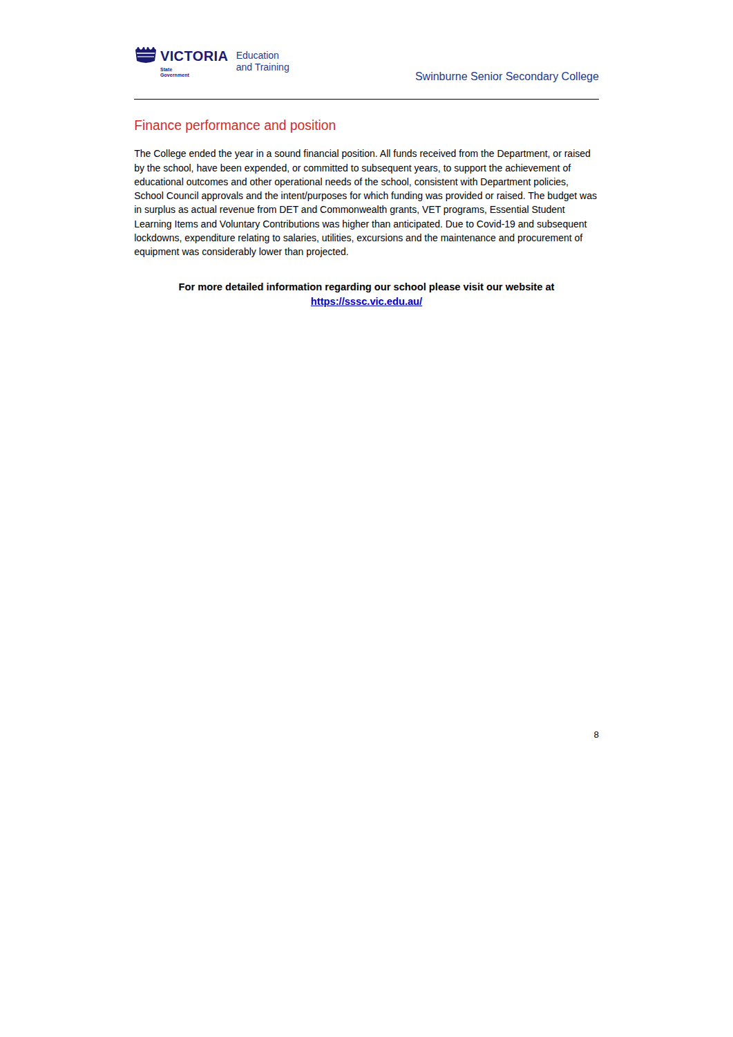VICTORIA
State
Government
Education
and Training
Swinburne Senior Secondary College
Finance performance and position
The College ended the year in a sound financial position. All funds received from the Department, or raised by the school, have been expended, or committed to subsequent years, to support the achievement of educational outcomes and other operational needs of the school, consistent with Department policies, School Council approvals and the intent/purposes for which funding was provided or raised. The budget was in surplus as actual revenue from DET and Commonwealth grants, VET programs, Essential Student Learning Items and Voluntary Contributions was higher than anticipated. Due to Covid-19 and subsequent lockdowns, expenditure relating to salaries, utilities, excursions and the maintenance and procurement of equipment was considerably lower than projected.
For more detailed information regarding our school please visit our website at
https://sssc.vic.edu.au/
8